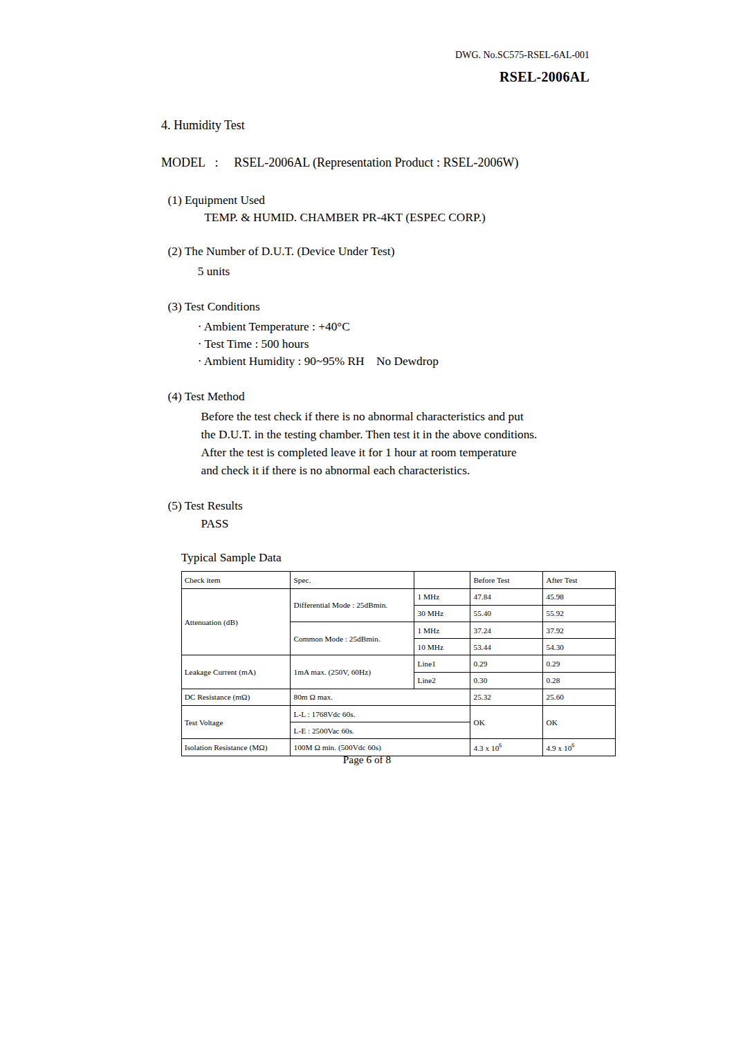DWG. No.SC575-RSEL-6AL-001
RSEL-2006AL
4. Humidity Test
MODEL : RSEL-2006AL (Representation Product : RSEL-2006W)
(1) Equipment Used TEMP. & HUMID. CHAMBER PR-4KT (ESPEC CORP.)
(2) The Number of D.U.T. (Device Under Test) 5 units
(3) Test Conditions · Ambient Temperature : +40°C · Test Time : 500 hours · Ambient Humidity : 90~95% RH No Dewdrop
(4) Test Method
Before the test check if there is no abnormal characteristics and put
the D.U.T. in the testing chamber. Then test it in the above conditions.
After the test is completed leave it for 1 hour at room temperature
and check it if there is no abnormal each characteristics.
(5) Test Results
PASS
Typical Sample Data
| Check item | Spec. | | Before Test | After Test |
| --- | --- | --- | --- | --- |
| Attenuation (dB) | Differential Mode : 25dBmin. | 1 MHz | 47.84 | 45.98 |
| 30 MHz | 55.40 | 55.92 |
| Common Mode : 25dBmin. | 1 MHz | 37.24 | 37.92 |
| 10 MHz | 53.44 | 54.30 |
| Leakage Current (mA) | 1mA max. (250V, 60Hz) | Line1 | 0.29 | 0.29 |
| Line2 | 0.30 | 0.28 |
| DC Resistance (mΩ) | 80m Ω max. | 25.32 | 25.60 |
| Test Voltage | L-L : 1768Vdc 60s. | OK | OK |
| L-E : 2500Vac 60s. |
| Isolation Resistance (MΩ) | 100M Ω min. (500Vdc 60s) | 4.3 x 10 6 | 4.9 x 10 6 |
Page 6 of 8